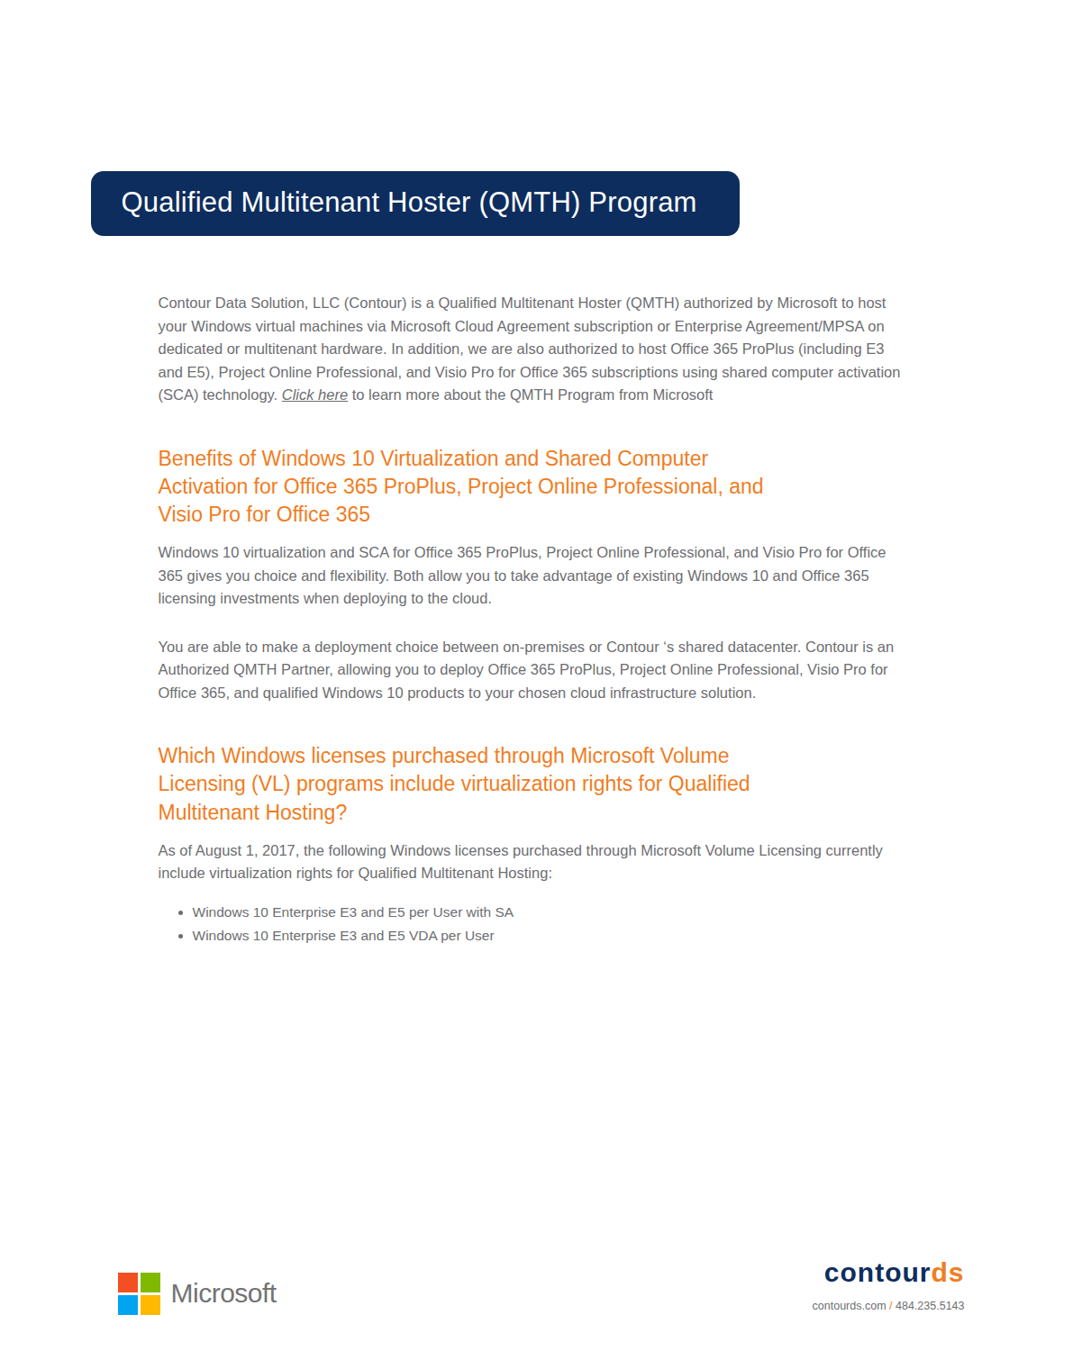Qualified Multitenant Hoster (QMTH) Program
Contour Data Solution, LLC (Contour) is a Qualified Multitenant Hoster (QMTH) authorized by Microsoft to host your Windows virtual machines via Microsoft Cloud Agreement subscription or Enterprise Agreement/MPSA on dedicated or multitenant hardware. In addition, we are also authorized to host Office 365 ProPlus (including E3 and E5), Project Online Professional, and Visio Pro for Office 365 subscriptions using shared computer activation (SCA) technology. Click here to learn more about the QMTH Program from Microsoft
Benefits of Windows 10 Virtualization and Shared Computer
Activation for Office 365 ProPlus, Project Online Professional, and
Visio Pro for Office 365
Windows 10 virtualization and SCA for Office 365 ProPlus, Project Online Professional, and Visio Pro for Office 365 gives you choice and flexibility. Both allow you to take advantage of existing Windows 10 and Office 365 licensing investments when deploying to the cloud.
You are able to make a deployment choice between on-premises or Contour ‘s shared datacenter. Contour is an Authorized QMTH Partner, allowing you to deploy Office 365 ProPlus, Project Online Professional, Visio Pro for Office 365, and qualified Windows 10 products to your chosen cloud infrastructure solution.
Which Windows licenses purchased through Microsoft Volume
Licensing (VL) programs include virtualization rights for Qualified
Multitenant Hosting?
As of August 1, 2017, the following Windows licenses purchased through Microsoft Volume Licensing currently include virtualization rights for Qualified Multitenant Hosting:
Windows 10 Enterprise E3 and E5 per User with SA
Windows 10 Enterprise E3 and E5 VDA per User
Microsoft
contourds
contourds.com / 484.235.5143